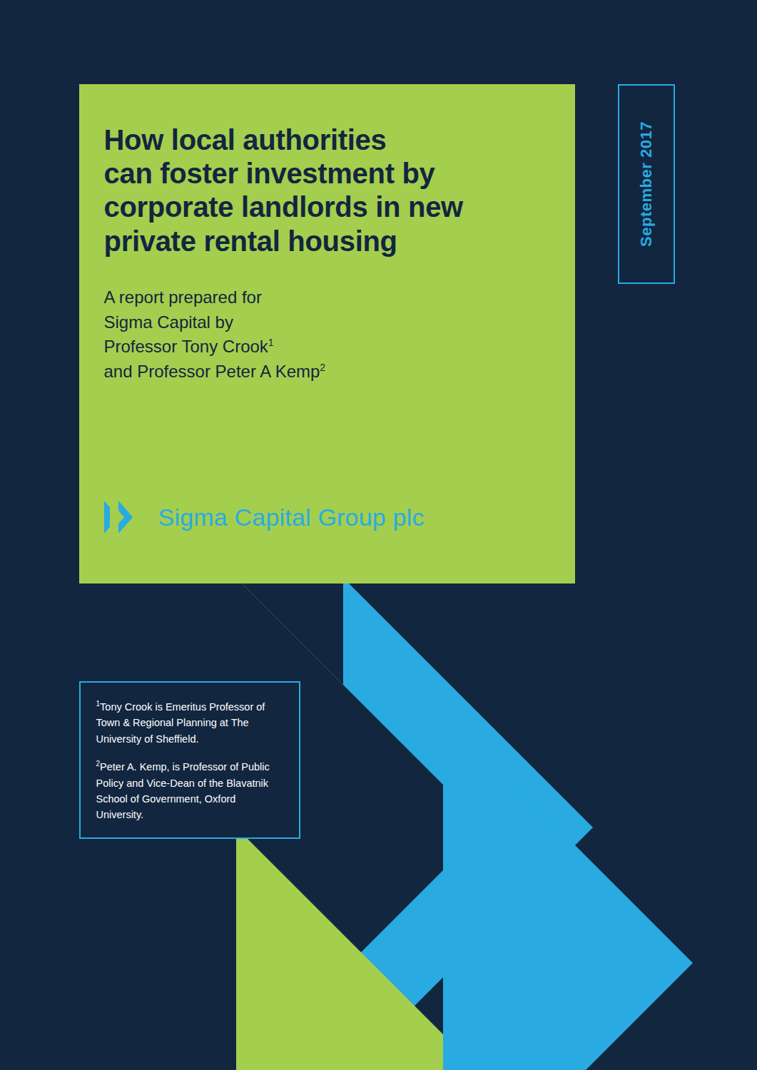September 2017
How local authorities
can foster investment by
corporate landlords in new
private rental housing
A report prepared for
Sigma Capital by
Professor Tony Crook1
and Professor Peter A Kemp2
Sigma Capital Group plc
1Tony Crook is Emeritus Professor of Town & Regional Planning at The University of Sheffield.
2Peter A. Kemp, is Professor of Public Policy and Vice-Dean of the Blavatnik School of Government, Oxford University.